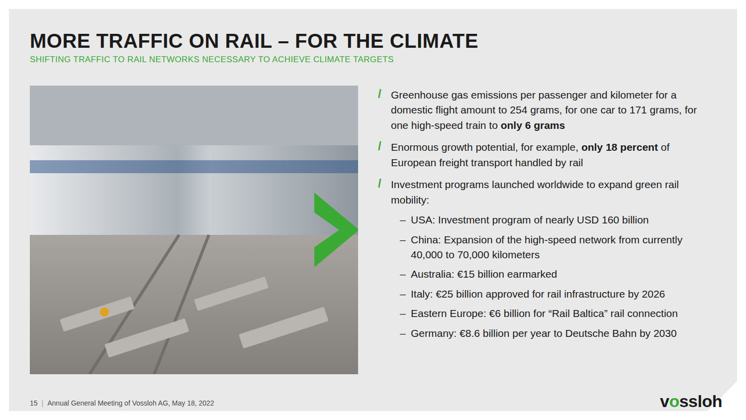More Traffic on Rail – For the Climate
Shifting traffic to rail networks necessary to achieve climate targets
Greenhouse gas emissions per passenger and kilometer for a domestic flight amount to 254 grams, for one car to 171 grams, for one high-speed train to only 6 grams
Enormous growth potential, for example, only 18 percent of European freight transport handled by rail
Investment programs launched worldwide to expand green rail mobility:
USA: Investment program of nearly USD 160 billion
China: Expansion of the high-speed network from currently 40,000 to 70,000 kilometers
Australia: €15 billion earmarked
Italy: €25 billion approved for rail infrastructure by 2026
Eastern Europe: €6 billion for “Rail Baltica” rail connection
Germany: €8.6 billion per year to Deutsche Bahn by 2030
15|Annual General Meeting of Vossloh AG, May 18, 2022
vossloh